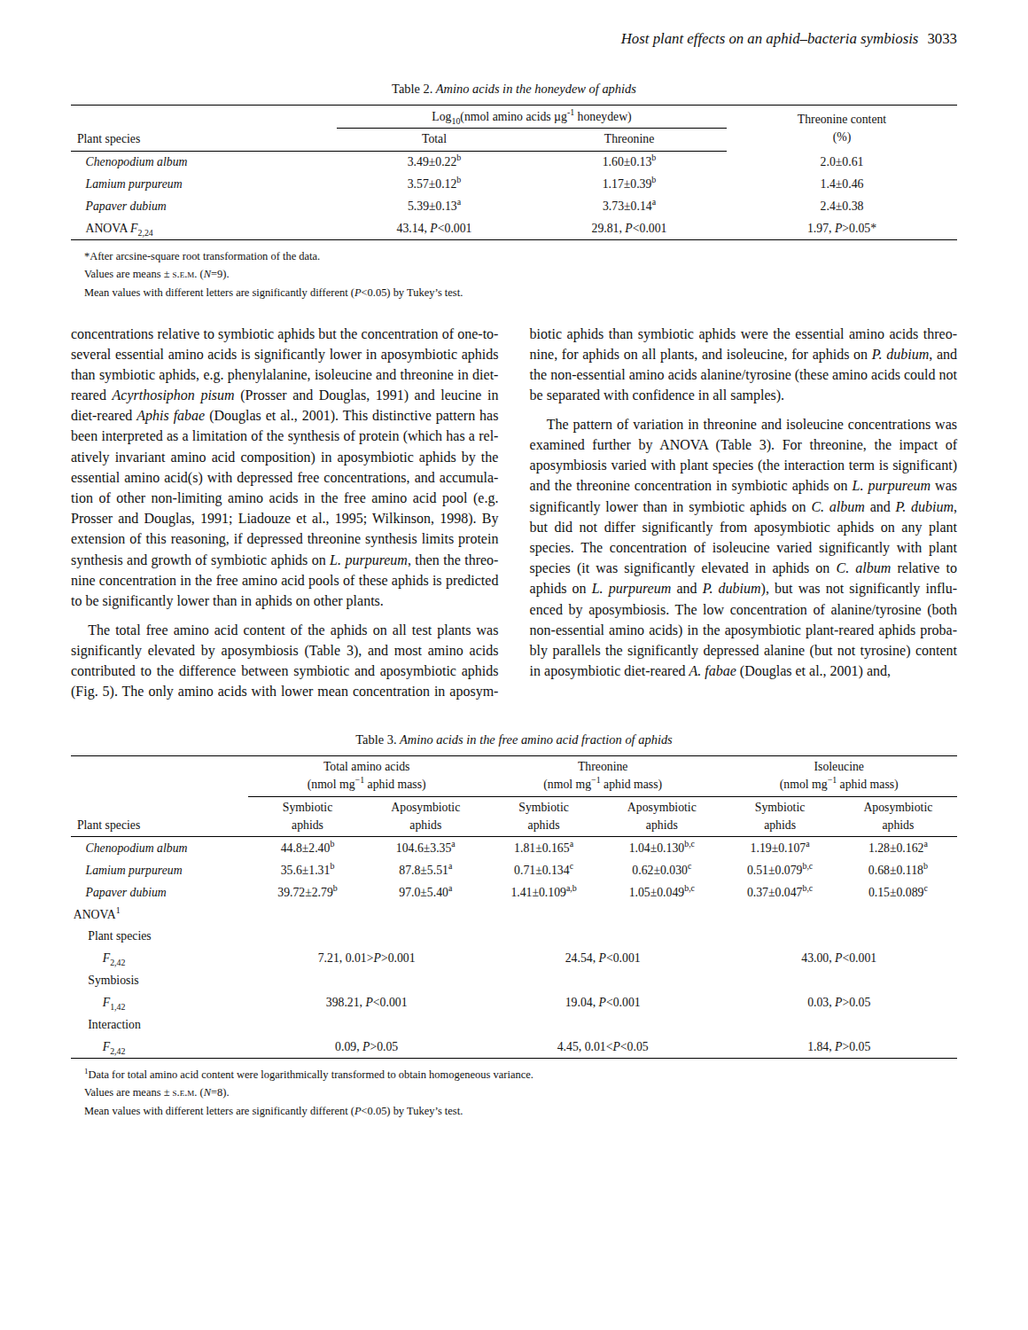Host plant effects on an aphid–bacteria symbiosis 3033
Table 2. Amino acids in the honeydew of aphids
| | Log 10 (nmol amino acids µg -1 honeydew) | Threonine content (%) |
| --- | --- | --- |
| Plant species | Total | Threonine |
| Chenopodium album | 3.49±0.22 b | 1.60±0.13 b | 2.0±0.61 |
| Lamium purpureum | 3.57±0.12 b | 1.17±0.39 b | 1.4±0.46 |
| Papaver dubium | 5.39±0.13 a | 3.73±0.14 a | 2.4±0.38 |
| ANOVA F 2,24 | 43.14, P <0.001 | 29.81, P <0.001 | 1.97, P >0.05* |
*After arcsine-square root transformation of the data.
Values are means ± s.e.m. (N=9).
Mean values with different letters are significantly different (P<0.05) by Tukey’s test.
concentrations relative to symbiotic aphids but the concentration of one-to-several essential amino acids is significantly lower in aposymbiotic aphids than symbiotic aphids, e.g. phenylalanine, isoleucine and threonine in diet-reared Acyrthosiphon pisum (Prosser and Douglas, 1991) and leucine in diet-reared Aphis fabae (Douglas et al., 2001). This distinctive pattern has been interpreted as a limitation of the synthesis of protein (which has a relatively invariant amino acid composition) in aposymbiotic aphids by the essential amino acid(s) with depressed free concentrations, and accumulation of other non-limiting amino acids in the free amino acid pool (e.g. Prosser and Douglas, 1991; Liadouze et al., 1995; Wilkinson, 1998). By extension of this reasoning, if depressed threonine synthesis limits protein synthesis and growth of symbiotic aphids on L. purpureum, then the threonine concentration in the free amino acid pools of these aphids is predicted to be significantly lower than in aphids on other plants.
The total free amino acid content of the aphids on all test plants was significantly elevated by aposymbiosis (Table 3), and most amino acids contributed to the difference between symbiotic and aposymbiotic aphids (Fig. 5). The only amino acids with lower mean concentration in aposymbiotic aphids than symbiotic aphids were the essential amino acids threonine, for aphids on all plants, and isoleucine, for aphids on P. dubium, and the non-essential amino acids alanine/tyrosine (these amino acids could not be separated with confidence in all samples).
The pattern of variation in threonine and isoleucine concentrations was examined further by ANOVA (Table 3). For threonine, the impact of aposymbiosis varied with plant species (the interaction term is significant) and the threonine concentration in symbiotic aphids on L. purpureum was significantly lower than in symbiotic aphids on C. album and P. dubium, but did not differ significantly from aposymbiotic aphids on any plant species. The concentration of isoleucine varied significantly with plant species (it was significantly elevated in aphids on C. album relative to aphids on L. purpureum and P. dubium), but was not significantly influenced by aposymbiosis. The low concentration of alanine/tyrosine (both non-essential amino acids) in the aposymbiotic plant-reared aphids probably parallels the significantly depressed alanine (but not tyrosine) content in aposymbiotic diet-reared A. fabae (Douglas et al., 2001) and,
Table 3. Amino acids in the free amino acid fraction of aphids
| | Total amino acids (nmol mg −1 aphid mass) | Threonine (nmol mg −1 aphid mass) | Isoleucine (nmol mg −1 aphid mass) |
| --- | --- | --- | --- |
| Plant species | Symbiotic aphids | Aposymbiotic aphids | Symbiotic aphids | Aposymbiotic aphids | Symbiotic aphids | Aposymbiotic aphids |
| Chenopodium album | 44.8±2.40 b | 104.6±3.35 a | 1.81±0.165 a | 1.04±0.130 b,c | 1.19±0.107 a | 1.28±0.162 a |
| Lamium purpureum | 35.6±1.31 b | 87.8±5.51 a | 0.71±0.134 c | 0.62±0.030 c | 0.51±0.079 b,c | 0.68±0.118 b |
| Papaver dubium | 39.72±2.79 b | 97.0±5.40 a | 1.41±0.109 a,b | 1.05±0.049 b,c | 0.37±0.047 b,c | 0.15±0.089 c |
| ANOVA 1 | |
| Plant species | |
| F 2,42 | 7.21, 0.01> P >0.001 | 24.54, P <0.001 | 43.00, P <0.001 |
| Symbiosis | |
| F 1,42 | 398.21, P <0.001 | 19.04, P <0.001 | 0.03, P >0.05 |
| Interaction | |
| F 2,42 | 0.09, P >0.05 | 4.45, 0.01< P <0.05 | 1.84, P >0.05 |
1Data for total amino acid content were logarithmically transformed to obtain homogeneous variance.
Values are means ± s.e.m. (N=8).
Mean values with different letters are significantly different (P<0.05) by Tukey’s test.